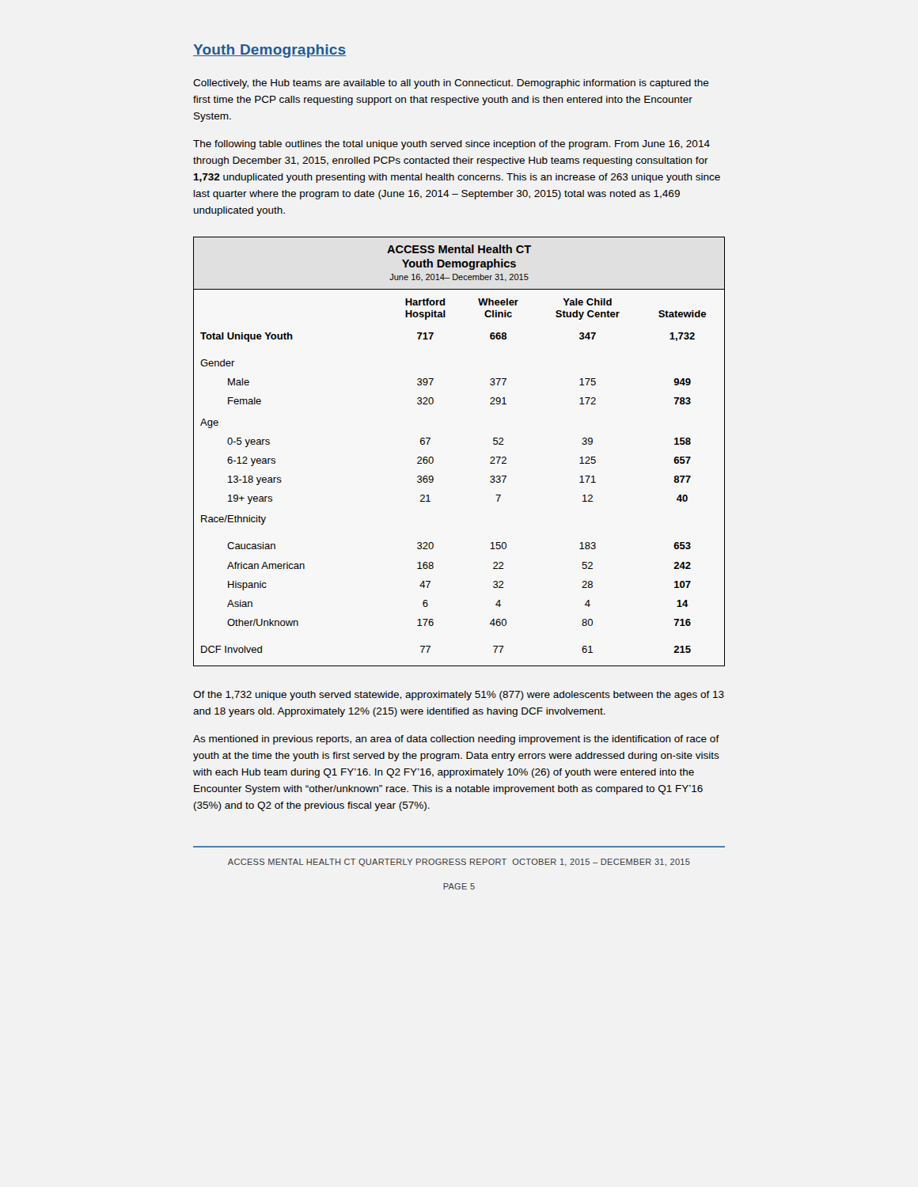Youth Demographics
Collectively, the Hub teams are available to all youth in Connecticut. Demographic information is captured the first time the PCP calls requesting support on that respective youth and is then entered into the Encounter System.
The following table outlines the total unique youth served since inception of the program. From June 16, 2014 through December 31, 2015, enrolled PCPs contacted their respective Hub teams requesting consultation for 1,732 unduplicated youth presenting with mental health concerns. This is an increase of 263 unique youth since last quarter where the program to date (June 16, 2014 – September 30, 2015) total was noted as 1,469 unduplicated youth.
ACCESS Mental Health CT Youth Demographics June 16, 2014– December 31, 2015
| | Hartford Hospital | Wheeler Clinic | Yale Child Study Center | Statewide |
| --- | --- | --- | --- | --- |
| Total Unique Youth | 717 | 668 | 347 | 1,732 |
| Gender | | | | |
| Male | 397 | 377 | 175 | 949 |
| Female | 320 | 291 | 172 | 783 |
| Age | | | | |
| 0-5 years | 67 | 52 | 39 | 158 |
| 6-12 years | 260 | 272 | 125 | 657 |
| 13-18 years | 369 | 337 | 171 | 877 |
| 19+ years | 21 | 7 | 12 | 40 |
| Race/Ethnicity | | | | |
| Caucasian | 320 | 150 | 183 | 653 |
| African American | 168 | 22 | 52 | 242 |
| Hispanic | 47 | 32 | 28 | 107 |
| Asian | 6 | 4 | 4 | 14 |
| Other/Unknown | 176 | 460 | 80 | 716 |
| DCF Involved | 77 | 77 | 61 | 215 |
Of the 1,732 unique youth served statewide, approximately 51% (877) were adolescents between the ages of 13 and 18 years old. Approximately 12% (215) were identified as having DCF involvement.
As mentioned in previous reports, an area of data collection needing improvement is the identification of race of youth at the time the youth is first served by the program. Data entry errors were addressed during on-site visits with each Hub team during Q1 FY’16. In Q2 FY’16, approximately 10% (26) of youth were entered into the Encounter System with “other/unknown” race. This is a notable improvement both as compared to Q1 FY’16 (35%) and to Q2 of the previous fiscal year (57%).
ACCESS MENTAL HEALTH CT QUARTERLY PROGRESS REPORT OCTOBER 1, 2015 – DECEMBER 31, 2015
PAGE 5